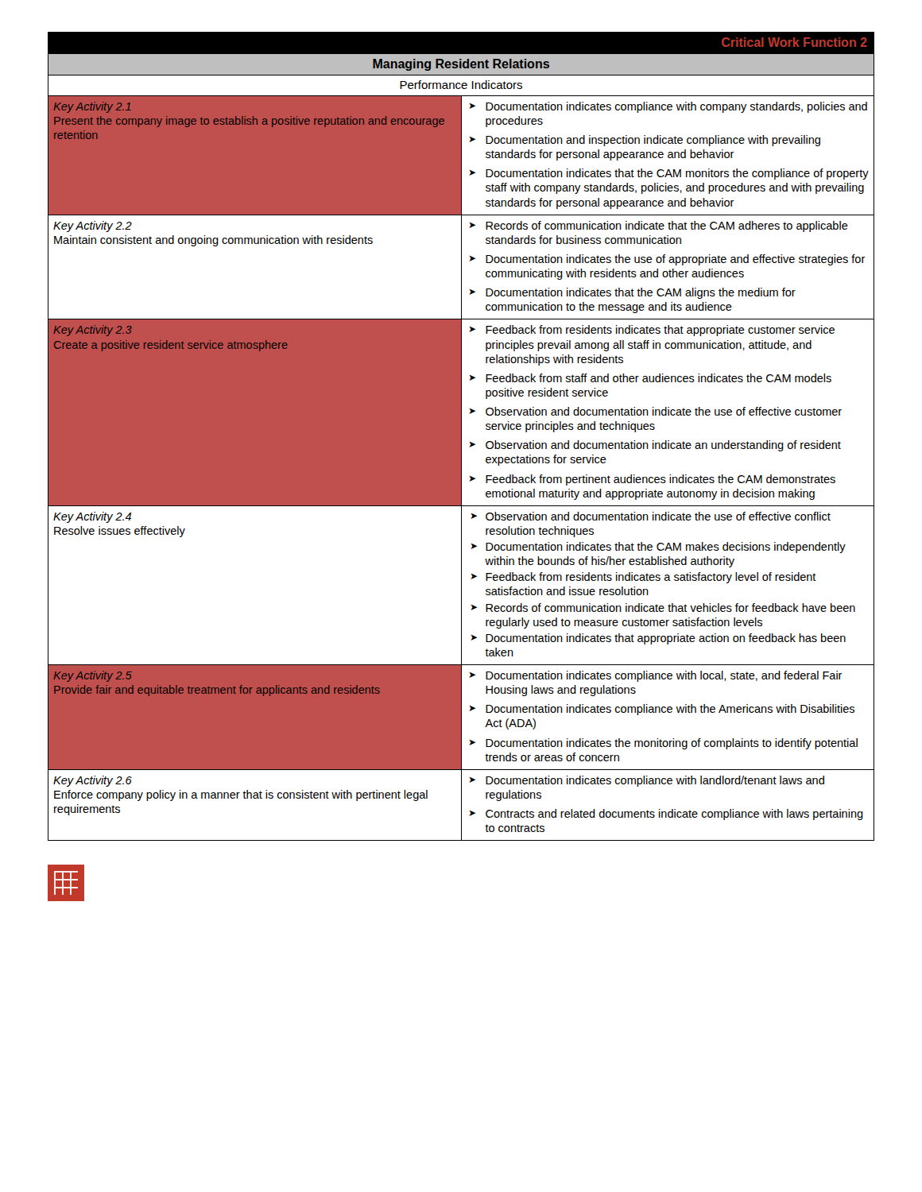| Critical Work Function 2 |
| Managing Resident Relations |
| Performance Indicators |
| Key Activity 2.1 Present the company image to establish a positive reputation and encourage retention | Documentation indicates compliance with company standards, policies and procedures Documentation and inspection indicate compliance with prevailing standards for personal appearance and behavior Documentation indicates that the CAM monitors the compliance of property staff with company standards, policies, and procedures and with prevailing standards for personal appearance and behavior |
| Key Activity 2.2 Maintain consistent and ongoing communication with residents | Records of communication indicate that the CAM adheres to applicable standards for business communication Documentation indicates the use of appropriate and effective strategies for communicating with residents and other audiences Documentation indicates that the CAM aligns the medium for communication to the message and its audience |
| Key Activity 2.3 Create a positive resident service atmosphere | Feedback from residents indicates that appropriate customer service principles prevail among all staff in communication, attitude, and relationships with residents Feedback from staff and other audiences indicates the CAM models positive resident service Observation and documentation indicate the use of effective customer service principles and techniques Observation and documentation indicate an understanding of resident expectations for service Feedback from pertinent audiences indicates the CAM demonstrates emotional maturity and appropriate autonomy in decision making |
| Key Activity 2.4 Resolve issues effectively | Observation and documentation indicate the use of effective conflict resolution techniques Documentation indicates that the CAM makes decisions independently within the bounds of his/her established authority Feedback from residents indicates a satisfactory level of resident satisfaction and issue resolution Records of communication indicate that vehicles for feedback have been regularly used to measure customer satisfaction levels Documentation indicates that appropriate action on feedback has been taken |
| Key Activity 2.5 Provide fair and equitable treatment for applicants and residents | Documentation indicates compliance with local, state, and federal Fair Housing laws and regulations Documentation indicates compliance with the Americans with Disabilities Act (ADA) Documentation indicates the monitoring of complaints to identify potential trends or areas of concern |
| Key Activity 2.6 Enforce company policy in a manner that is consistent with pertinent legal requirements | Documentation indicates compliance with landlord/tenant laws and regulations Contracts and related documents indicate compliance with laws pertaining to contracts |